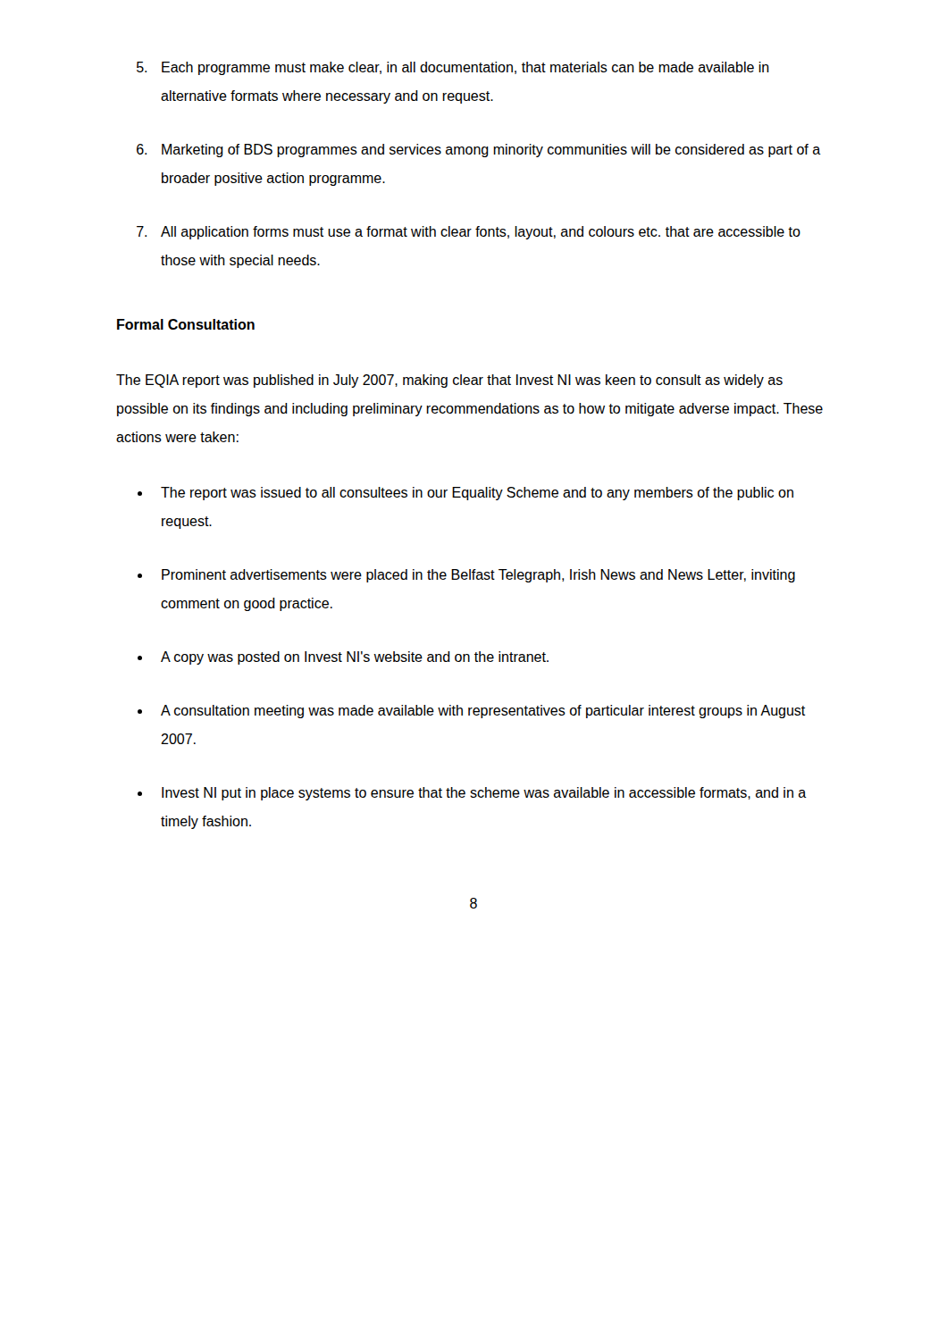Each programme must make clear, in all documentation, that materials can be made available in alternative formats where necessary and on request.
Marketing of BDS programmes and services among minority communities will be considered as part of a broader positive action programme.
All application forms must use a format with clear fonts, layout, and colours etc. that are accessible to those with special needs.
Formal Consultation
The EQIA report was published in July 2007, making clear that Invest NI was keen to consult as widely as possible on its findings and including preliminary recommendations as to how to mitigate adverse impact. These actions were taken:
The report was issued to all consultees in our Equality Scheme and to any members of the public on request.
Prominent advertisements were placed in the Belfast Telegraph, Irish News and News Letter, inviting comment on good practice.
A copy was posted on Invest NI's website and on the intranet.
A consultation meeting was made available with representatives of particular interest groups in August 2007.
Invest NI put in place systems to ensure that the scheme was available in accessible formats, and in a timely fashion.
8